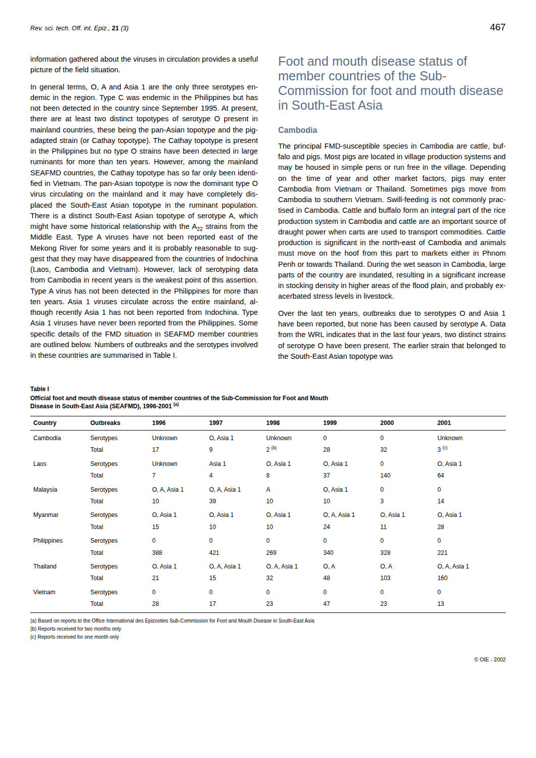Rev. sci. tech. Off. int. Epiz., 21 (3)
467
information gathered about the viruses in circulation provides a useful picture of the field situation.
In general terms, O, A and Asia 1 are the only three serotypes endemic in the region. Type C was endemic in the Philippines but has not been detected in the country since September 1995. At present, there are at least two distinct topotypes of serotype O present in mainland countries, these being the pan-Asian topotype and the pig-adapted strain (or Cathay topotype). The Cathay topotype is present in the Philippines but no type O strains have been detected in large ruminants for more than ten years. However, among the mainland SEAFMD countries, the Cathay topotype has so far only been identified in Vietnam. The pan-Asian topotype is now the dominant type O virus circulating on the mainland and it may have completely displaced the South-East Asian topotype in the ruminant population. There is a distinct South-East Asian topotype of serotype A, which might have some historical relationship with the A22 strains from the Middle East. Type A viruses have not been reported east of the Mekong River for some years and it is probably reasonable to suggest that they may have disappeared from the countries of Indochina (Laos, Cambodia and Vietnam). However, lack of serotyping data from Cambodia in recent years is the weakest point of this assertion. Type A virus has not been detected in the Philippines for more than ten years. Asia 1 viruses circulate across the entire mainland, although recently Asia 1 has not been reported from Indochina. Type Asia 1 viruses have never been reported from the Philippines. Some specific details of the FMD situation in SEAFMD member countries are outlined below. Numbers of outbreaks and the serotypes involved in these countries are summarised in Table I.
Foot and mouth disease status of member countries of the Sub-Commission for foot and mouth disease in South-East Asia
Cambodia
The principal FMD-susceptible species in Cambodia are cattle, buffalo and pigs. Most pigs are located in village production systems and may be housed in simple pens or run free in the village. Depending on the time of year and other market factors, pigs may enter Cambodia from Vietnam or Thailand. Sometimes pigs move from Cambodia to southern Vietnam. Swill-feeding is not commonly practised in Cambodia. Cattle and buffalo form an integral part of the rice production system in Cambodia and cattle are an important source of draught power when carts are used to transport commodities. Cattle production is significant in the north-east of Cambodia and animals must move on the hoof from this part to markets either in Phnom Penh or towards Thailand. During the wet season in Cambodia, large parts of the country are inundated, resulting in a significant increase in stocking density in higher areas of the flood plain, and probably exacerbated stress levels in livestock.
Over the last ten years, outbreaks due to serotypes O and Asia 1 have been reported, but none has been caused by serotype A. Data from the WRL indicates that in the last four years, two distinct strains of serotype O have been present. The earlier strain that belonged to the South-East Asian topotype was
Table I
Official foot and mouth disease status of member countries of the Sub-Commission for Foot and Mouth
Disease in South-East Asia (SEAFMD), 1996-2001 (a)
| Country | Outbreaks | 1996 | 1997 | 1998 | 1999 | 2000 | 2001 |
| --- | --- | --- | --- | --- | --- | --- | --- |
| Cambodia | Serotypes | Unknown | O, Asia 1 | Unknown | 0 | 0 | Unknown |
| | Total | 17 | 9 | 2 (b) | 28 | 32 | 3 (c) |
| Laos | Serotypes | Unknown | Asia 1 | O, Asia 1 | O, Asia 1 | 0 | O, Asia 1 |
| | Total | 7 | 4 | 8 | 37 | 140 | 64 |
| Malaysia | Serotypes | O, A, Asia 1 | O, A, Asia 1 | A | O, Asia 1 | 0 | 0 |
| | Total | 10 | 39 | 10 | 10 | 3 | 14 |
| Myanmar | Serotypes | O, Asia 1 | O, Asia 1 | O, Asia 1 | O, A, Asia 1 | O, Asia 1 | O, Asia 1 |
| | Total | 15 | 10 | 10 | 24 | 11 | 28 |
| Philippines | Serotypes | 0 | 0 | 0 | 0 | 0 | 0 |
| | Total | 388 | 421 | 269 | 340 | 328 | 221 |
| Thailand | Serotypes | O, Asia 1 | O, A, Asia 1 | O, A, Asia 1 | O, A | O, A | O, A, Asia 1 |
| | Total | 21 | 15 | 32 | 48 | 103 | 160 |
| Vietnam | Serotypes | 0 | 0 | 0 | 0 | 0 | 0 |
| | Total | 28 | 17 | 23 | 47 | 23 | 13 |
(a) Based on reports to the Office International des Epizooties Sub-Commission for Foot and Mouth Disease in South-East Asia
(b) Reports received for two months only
(c) Reports received for one month only
© OIE - 2002